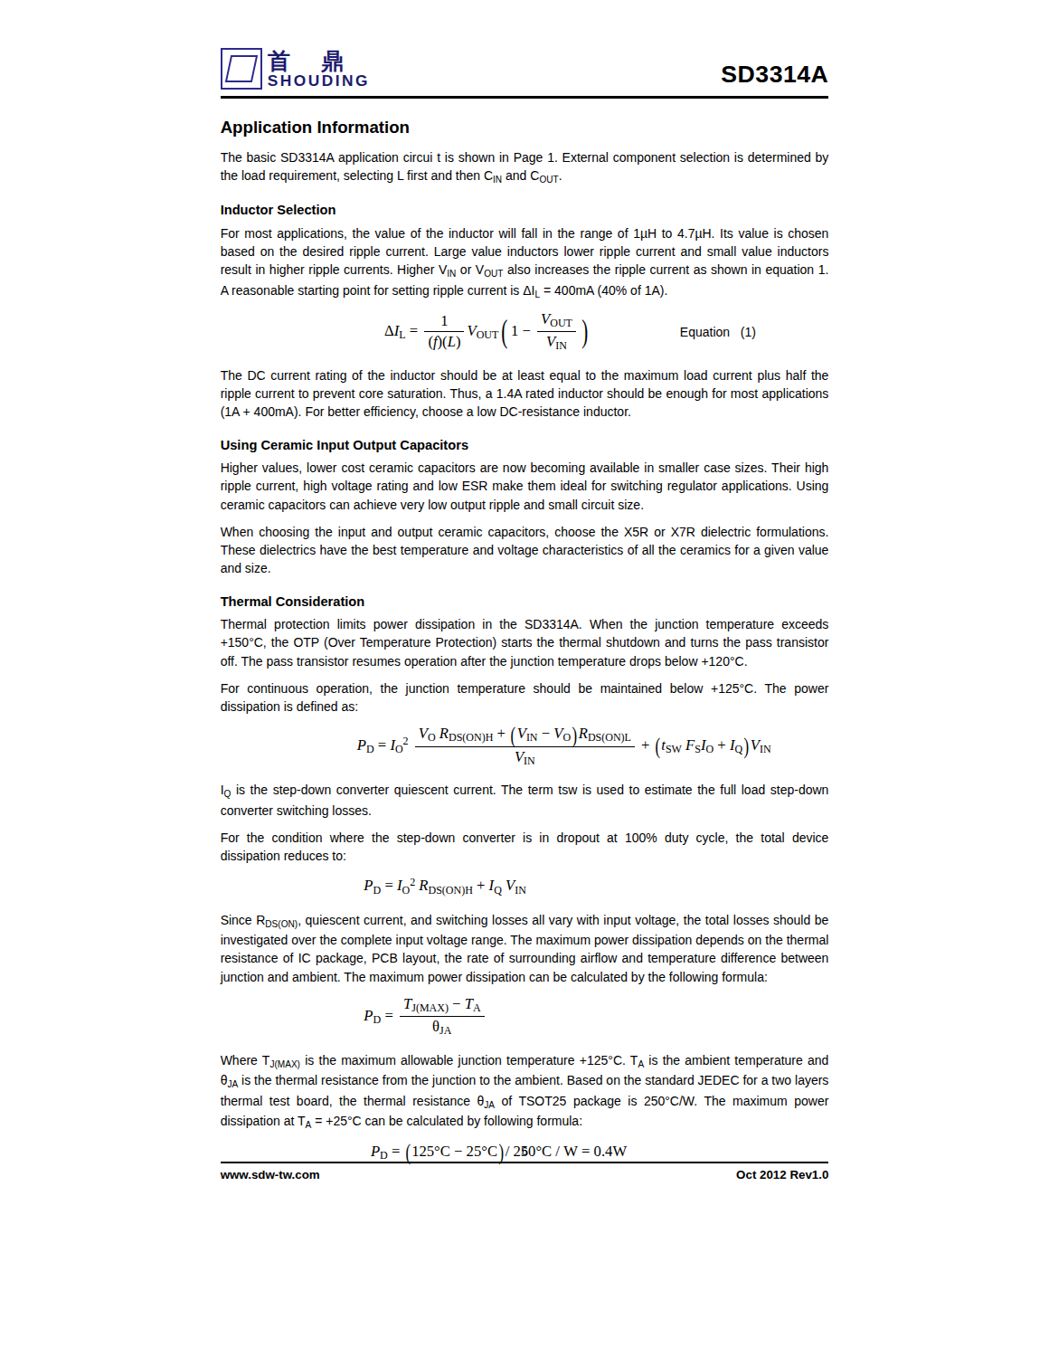首 鼎
SHOUDING
SD3314A
Application Information
The basic SD3314A application circui t is shown in Page 1. External component selection is determined by the load requirement, selecting L first and then CIN and COUT.
Inductor Selection
For most applications, the value of the inductor will fall in the range of 1µH to 4.7µH. Its value is chosen based on the desired ripple current. Large value inductors lower ripple current and small value inductors result in higher ripple currents. Higher VIN or VOUT also increases the ripple current as shown in equation 1. A reasonable starting point for setting ripple current is ΔIL = 400mA (40% of 1A).
ΔIL = 1(f)(L) VOUT(1 − VOUT VIN) Equation (1)
The DC current rating of the inductor should be at least equal to the maximum load current plus half the ripple current to prevent core saturation. Thus, a 1.4A rated inductor should be enough for most applications (1A + 400mA). For better efficiency, choose a low DC-resistance inductor.
Using Ceramic Input Output Capacitors
Higher values, lower cost ceramic capacitors are now becoming available in smaller case sizes. Their high ripple current, high voltage rating and low ESR make them ideal for switching regulator applications. Using ceramic capacitors can achieve very low output ripple and small circuit size.
When choosing the input and output ceramic capacitors, choose the X5R or X7R dielectric formulations. These dielectrics have the best temperature and voltage characteristics of all the ceramics for a given value and size.
Thermal Consideration
Thermal protection limits power dissipation in the SD3314A. When the junction temperature exceeds +150°C, the OTP (Over Temperature Protection) starts the thermal shutdown and turns the pass transistor off. The pass transistor resumes operation after the junction temperature drops below +120°C.
For continuous operation, the junction temperature should be maintained below +125°C. The power dissipation is defined as:
PD = IO2 VO RDS(ON)H + (VIN − VO) RDS(ON)L VIN + (tSW FSIO + IQ) VIN
IQ is the step-down converter quiescent current. The term tsw is used to estimate the full load step-down converter switching losses.
For the condition where the step-down converter is in dropout at 100% duty cycle, the total device dissipation reduces to:
PD = IO2 RDS(ON)H + IQ VIN
Since RDS(ON), quiescent current, and switching losses all vary with input voltage, the total losses should be investigated over the complete input voltage range. The maximum power dissipation depends on the thermal resistance of IC package, PCB layout, the rate of surrounding airflow and temperature difference between junction and ambient. The maximum power dissipation can be calculated by the following formula:
PD = TJ(MAX) − TA θJA
Where TJ(MAX) is the maximum allowable junction temperature +125°C. TA is the ambient temperature and θJA is the thermal resistance from the junction to the ambient. Based on the standard JEDEC for a two layers thermal test board, the thermal resistance θJA of TSOT25 package is 250°C/W. The maximum power dissipation at TA = +25°C can be calculated by following formula:
PD = (125°C − 25°C)/ 250°C / W = 0.4W
6
www.sdw-tw.com Oct 2012 Rev1.0